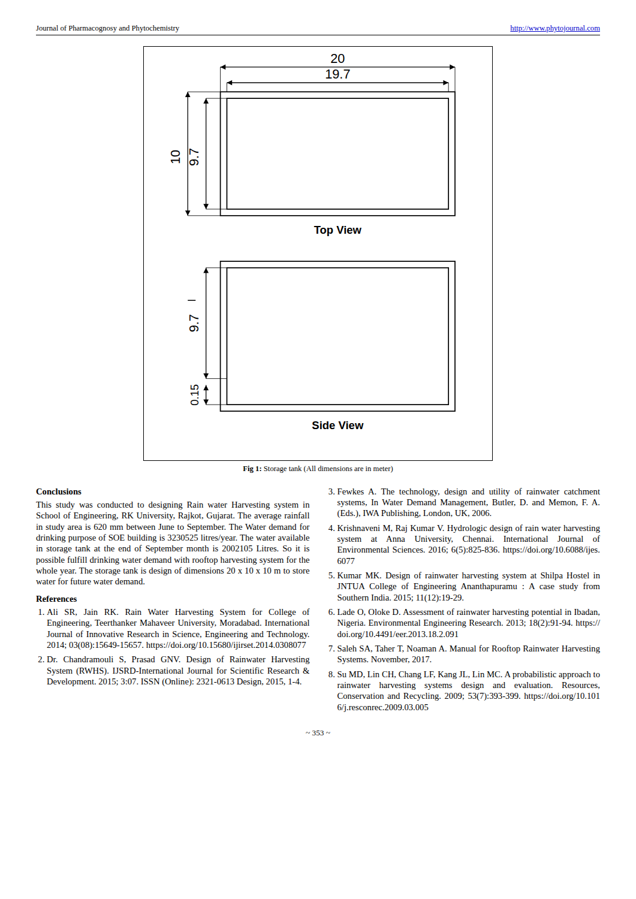Journal of Pharmacognosy and Phytochemistry http://www.phytojournal.com
20 19.7 10 9.7 Top View 9.7 0.15 Side View
Fig 1: Storage tank (All dimensions are in meter)
Conclusions
This study was conducted to designing Rain water Harvesting system in School of Engineering, RK University, Rajkot, Gujarat. The average rainfall in study area is 620 mm between June to September. The Water demand for drinking purpose of SOE building is 3230525 litres/year. The water available in storage tank at the end of September month is 2002105 Litres. So it is possible fulfill drinking water demand with rooftop harvesting system for the whole year. The storage tank is design of dimensions 20 x 10 x 10 m to store water for future water demand.
References
Ali SR, Jain RK. Rain Water Harvesting System for College of Engineering, Teerthanker Mahaveer University, Moradabad. International Journal of Innovative Research in Science, Engineering and Technology. 2014; 03(08):15649-15657. https://doi.org/10.15680/ijirset.2014.0308077
Dr. Chandramouli S, Prasad GNV. Design of Rainwater Harvesting System (RWHS). IJSRD-International Journal for Scientific Research & Development. 2015; 3:07. ISSN (Online): 2321-0613 Design, 2015, 1-4.
Fewkes A. The technology, design and utility of rainwater catchment systems, In Water Demand Management, Butler, D. and Memon, F. A. (Eds.), IWA Publishing, London, UK, 2006.
Krishnaveni M, Raj Kumar V. Hydrologic design of rain water harvesting system at Anna University, Chennai. International Journal of Environmental Sciences. 2016; 6(5):825-836. https://doi.org/10.6088/ijes.6077
Kumar MK. Design of rainwater harvesting system at Shilpa Hostel in JNTUA College of Engineering Ananthapuramu : A case study from Southern India. 2015; 11(12):19-29.
Lade O, Oloke D. Assessment of rainwater harvesting potential in Ibadan, Nigeria. Environmental Engineering Research. 2013; 18(2):91-94. https://doi.org/10.4491/eer.2013.18.2.091
Saleh SA, Taher T, Noaman A. Manual for Rooftop Rainwater Harvesting Systems. November, 2017.
Su MD, Lin CH, Chang LF, Kang JL, Lin MC. A probabilistic approach to rainwater harvesting systems design and evaluation. Resources, Conservation and Recycling. 2009; 53(7):393-399. https://doi.org/10.1016/j.resconrec.2009.03.005
~ 353 ~